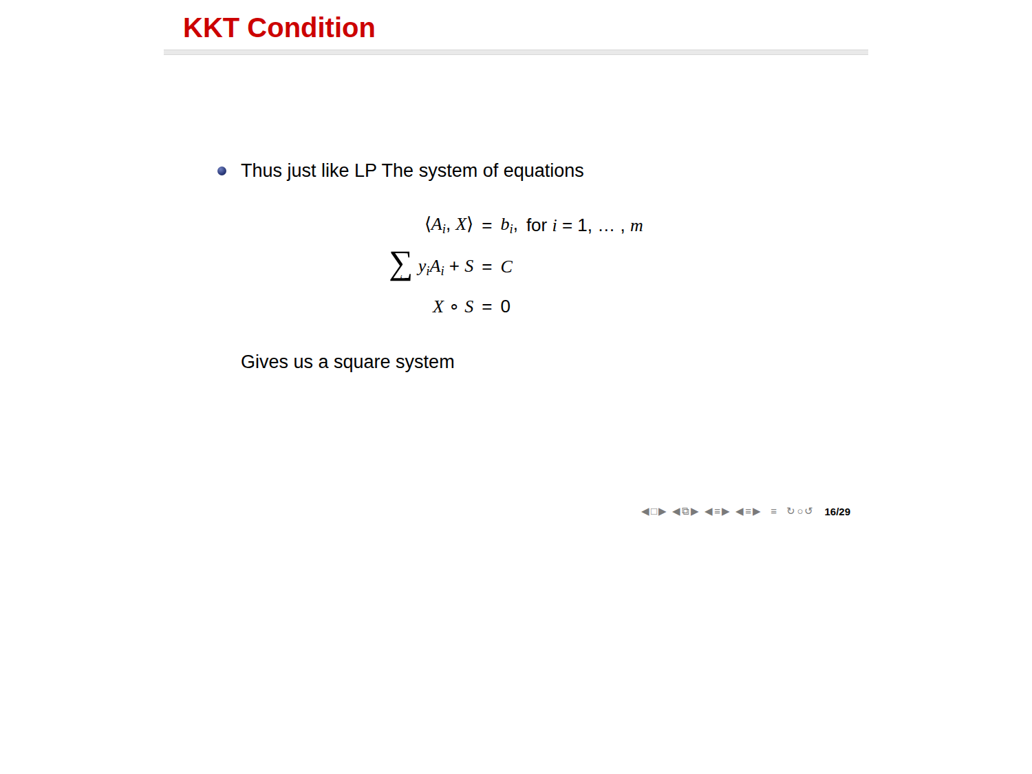KKT Condition
Thus just like LP The system of equations
| ⟨ A i , X ⟩ | = | b i , | for i = 1, … , m |
| ∑ i y i A i + S | = | C | |
| X ∘ S | = | 0 | |
Gives us a square system
◀□▶ ◀⧉▶ ◀≡▶ ◀≡▶ ≡ ↻○↺ 16/29